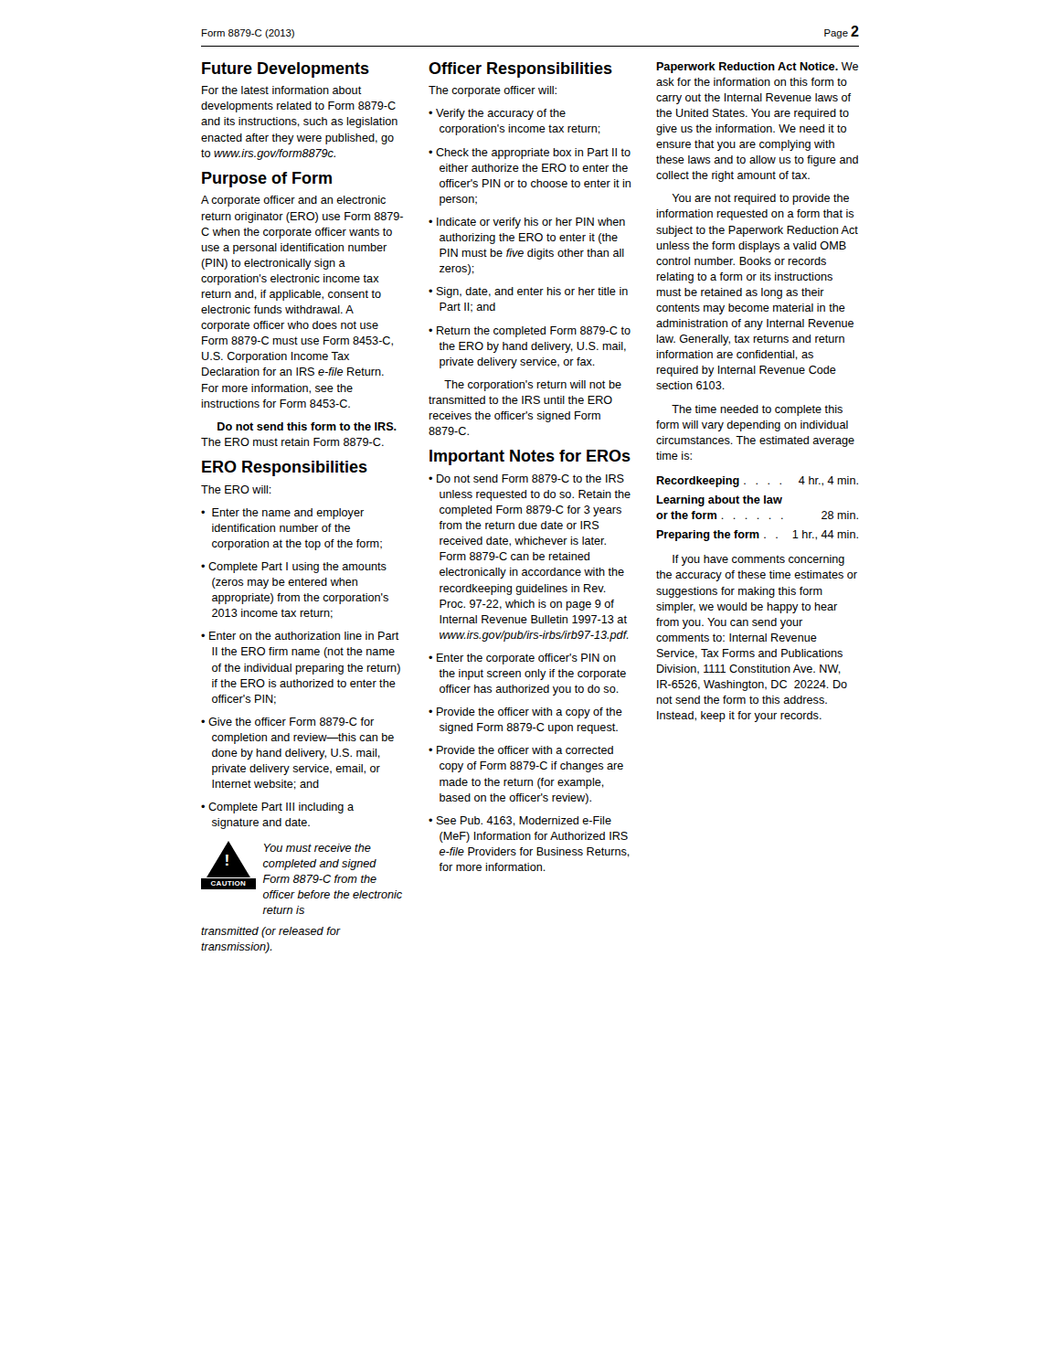Form 8879-C (2013)
Page 2
Future Developments
For the latest information about developments related to Form 8879-C and its instructions, such as legislation enacted after they were published, go to www.irs.gov/form8879c.
Purpose of Form
A corporate officer and an electronic return originator (ERO) use Form 8879-C when the corporate officer wants to use a personal identification number (PIN) to electronically sign a corporation's electronic income tax return and, if applicable, consent to electronic funds withdrawal. A corporate officer who does not use Form 8879-C must use Form 8453-C, U.S. Corporation Income Tax Declaration for an IRS e-file Return. For more information, see the instructions for Form 8453-C.
Do not send this form to the IRS. The ERO must retain Form 8879-C.
ERO Responsibilities
The ERO will:
• Enter the name and employer identification number of the corporation at the top of the form;
• Complete Part I using the amounts (zeros may be entered when appropriate) from the corporation's 2013 income tax return;
• Enter on the authorization line in Part II the ERO firm name (not the name of the individual preparing the return) if the ERO is authorized to enter the officer's PIN;
• Give the officer Form 8879-C for completion and review—this can be done by hand delivery, U.S. mail, private delivery service, email, or Internet website; and
• Complete Part III including a signature and date.
!
CAUTION
You must receive the completed and signed Form 8879-C from the officer before the electronic return is
transmitted (or released for transmission).
Officer Responsibilities
The corporate officer will:
• Verify the accuracy of the corporation's income tax return;
• Check the appropriate box in Part II to either authorize the ERO to enter the officer's PIN or to choose to enter it in person;
• Indicate or verify his or her PIN when authorizing the ERO to enter it (the PIN must be five digits other than all zeros);
• Sign, date, and enter his or her title in Part II; and
• Return the completed Form 8879-C to the ERO by hand delivery, U.S. mail, private delivery service, or fax.
The corporation's return will not be transmitted to the IRS until the ERO receives the officer's signed Form 8879-C.
Important Notes for EROs
• Do not send Form 8879-C to the IRS unless requested to do so. Retain the completed Form 8879-C for 3 years from the return due date or IRS received date, whichever is later. Form 8879-C can be retained electronically in accordance with the recordkeeping guidelines in Rev. Proc. 97-22, which is on page 9 of Internal Revenue Bulletin 1997-13 at www.irs.gov/pub/irs-irbs/irb97-13.pdf.
• Enter the corporate officer's PIN on the input screen only if the corporate officer has authorized you to do so.
• Provide the officer with a copy of the signed Form 8879-C upon request.
• Provide the officer with a corrected copy of Form 8879-C if changes are made to the return (for example, based on the officer's review).
• See Pub. 4163, Modernized e-File (MeF) Information for Authorized IRS e-file Providers for Business Returns, for more information.
Paperwork Reduction Act Notice. We ask for the information on this form to carry out the Internal Revenue laws of the United States. You are required to give us the information. We need it to ensure that you are complying with these laws and to allow us to figure and collect the right amount of tax.
You are not required to provide the information requested on a form that is subject to the Paperwork Reduction Act unless the form displays a valid OMB control number. Books or records relating to a form or its instructions must be retained as long as their contents may become material in the administration of any Internal Revenue law. Generally, tax returns and return information are confidential, as required by Internal Revenue Code section 6103.
The time needed to complete this form will vary depending on individual circumstances. The estimated average time is:
Recordkeeping . . . . 4 hr., 4 min.
Learning about the law
or the form . . . . . . 28 min.
Preparing the form . . 1 hr., 44 min.
If you have comments concerning the accuracy of these time estimates or suggestions for making this form simpler, we would be happy to hear from you. You can send your comments to: Internal Revenue Service, Tax Forms and Publications Division, 1111 Constitution Ave. NW, IR-6526, Washington, DC 20224. Do not send the form to this address. Instead, keep it for your records.